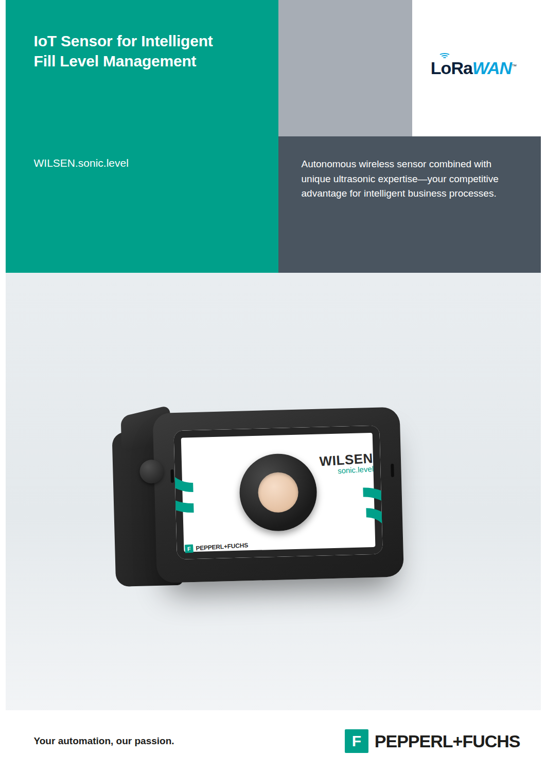IoT Sensor for Intelligent
Fill Level Management
Lo RaWAN™
WILSEN.sonic.level
Autonomous wireless sensor combined with unique ultrasonic expertise—your competitive advantage for intelligent business processes.
WILSEN
sonic.level
F PEPPERL+FUCHS
Your automation, our passion.
F PEPPERL+FUCHS